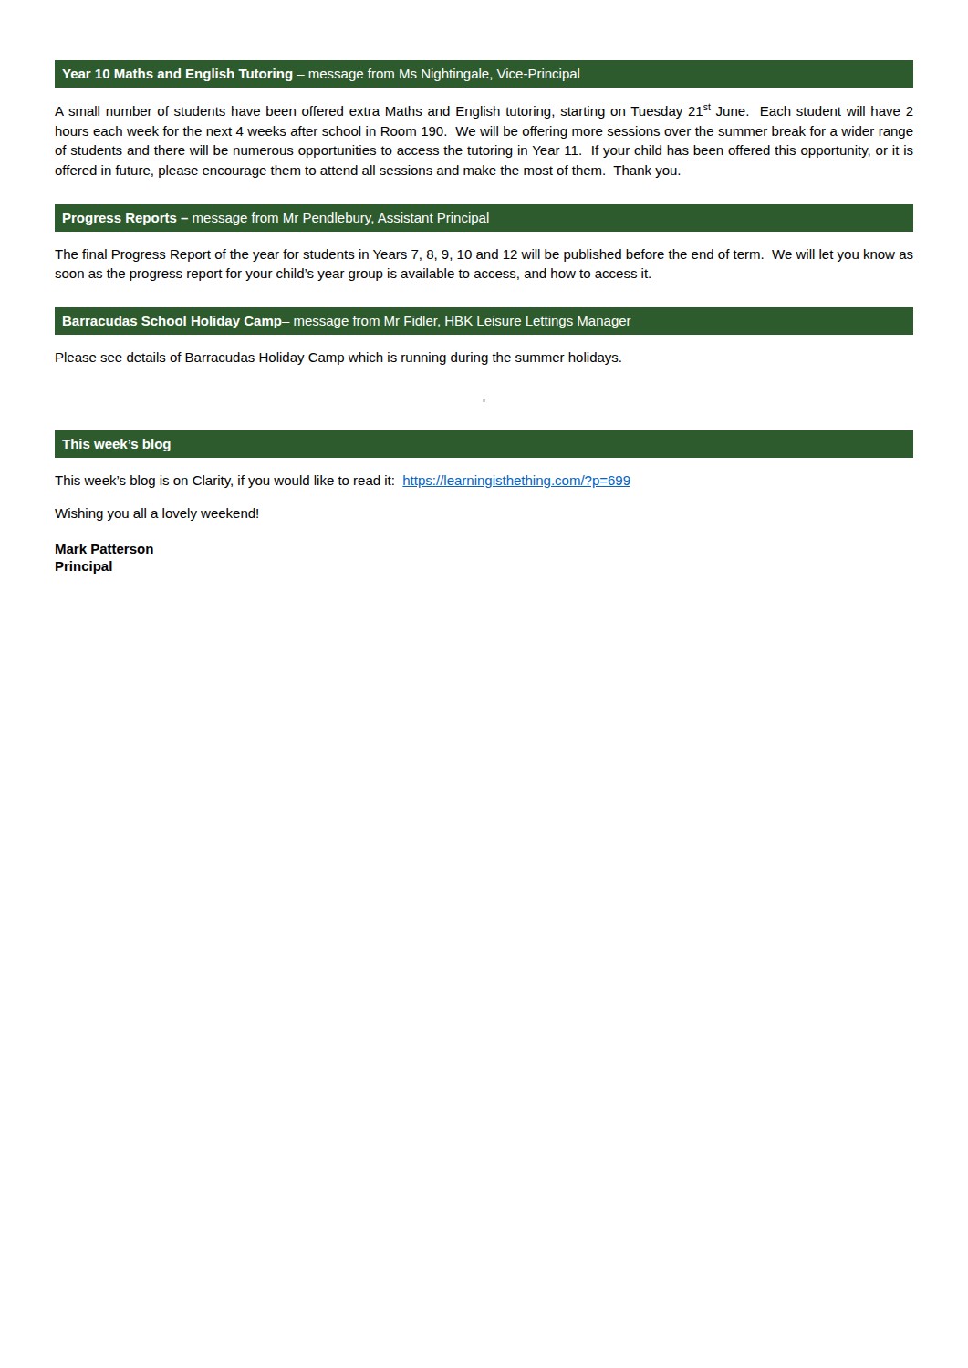Year 10 Maths and English Tutoring – message from Ms Nightingale, Vice-Principal
A small number of students have been offered extra Maths and English tutoring, starting on Tuesday 21st June. Each student will have 2 hours each week for the next 4 weeks after school in Room 190. We will be offering more sessions over the summer break for a wider range of students and there will be numerous opportunities to access the tutoring in Year 11. If your child has been offered this opportunity, or it is offered in future, please encourage them to attend all sessions and make the most of them. Thank you.
Progress Reports – message from Mr Pendlebury, Assistant Principal
The final Progress Report of the year for students in Years 7, 8, 9, 10 and 12 will be published before the end of term. We will let you know as soon as the progress report for your child’s year group is available to access, and how to access it.
Barracudas School Holiday Camp– message from Mr Fidler, HBK Leisure Lettings Manager
Please see details of Barracudas Holiday Camp which is running during the summer holidays.
This week’s blog
This week’s blog is on Clarity, if you would like to read it: https://learningisthething.com/?p=699
Wishing you all a lovely weekend!
Mark Patterson
Principal